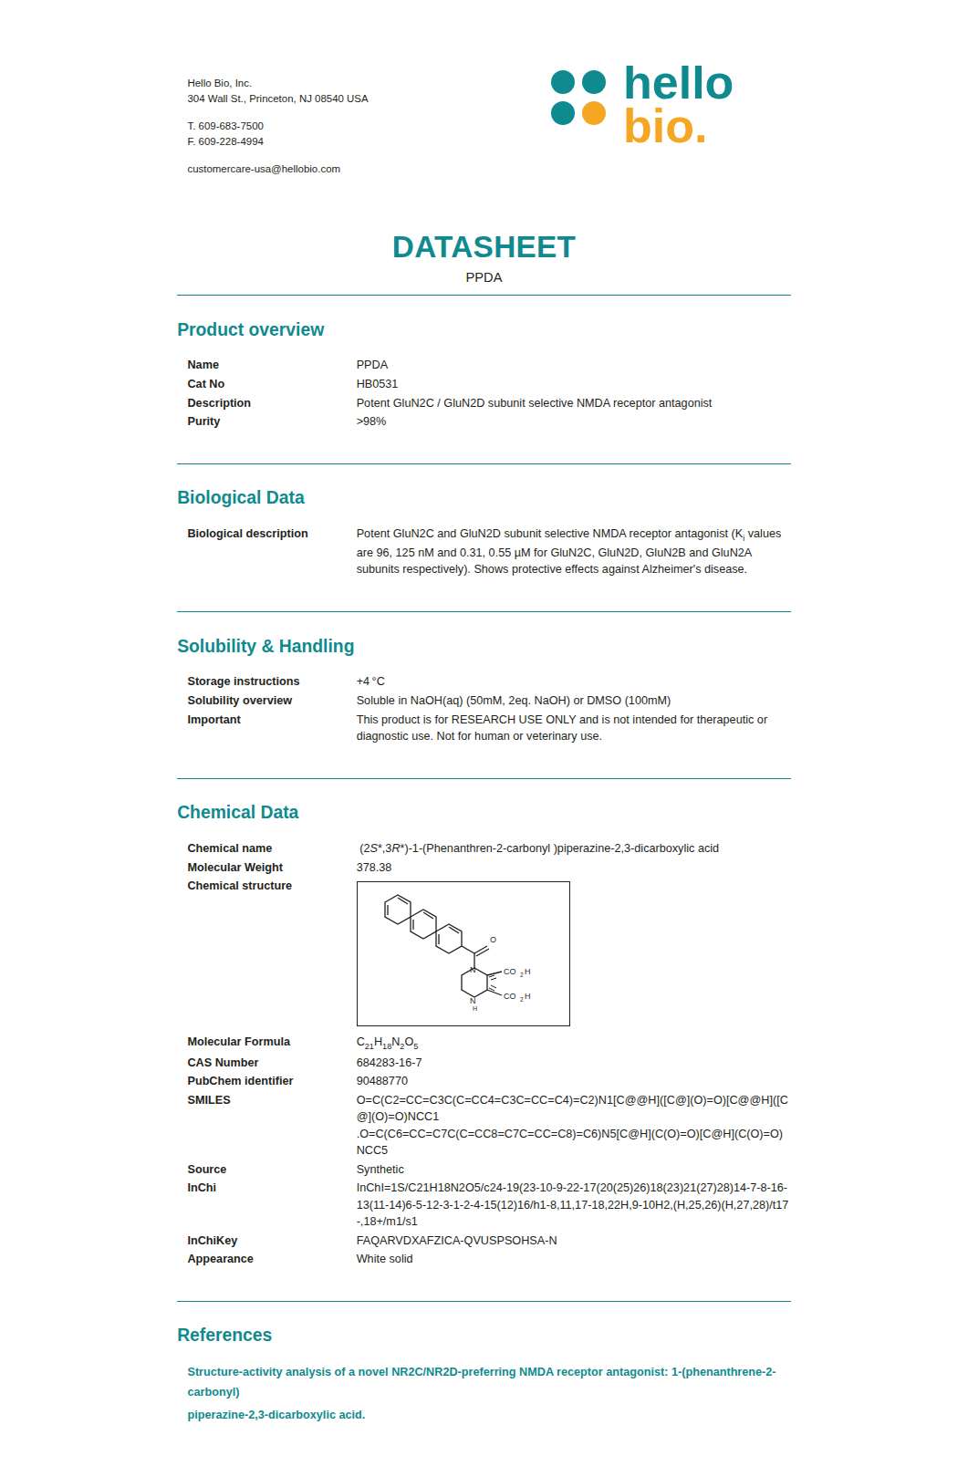Hello Bio, Inc.
304 Wall St., Princeton, NJ 08540 USA
T. 609-683-7500
F. 609-228-4994
customercare-usa@hellobio.com
hello bio.
DATASHEET
PPDA
Product overview
| Name | PPDA |
| Cat No | HB0531 |
| Description | Potent GluN2C / GluN2D subunit selective NMDA receptor antagonist |
| Purity | >98% |
Biological Data
| Biological description | Potent GluN2C and GluN2D subunit selective NMDA receptor antagonist (K i values are 96, 125 nM and 0.31, 0.55 µM for GluN2C, GluN2D, GluN2B and GluN2A subunits respectively). Shows protective effects against Alzheimer's disease. |
Solubility & Handling
| Storage instructions | +4 °C |
| Solubility overview | Soluble in NaOH(aq) (50mM, 2eq. NaOH) or DMSO (100mM) |
| Important | This product is for RESEARCH USE ONLY and is not intended for therapeutic or diagnostic use. Not for human or veterinary use. |
Chemical Data
| Chemical name | (2 S *,3 R *)-1-(Phenanthren-2-carbonyl )piperazine-2,3-dicarboxylic acid |
| Molecular Weight | 378.38 |
| Chemical structure | O N N CO 2 H CO 2 H H |
| Molecular Formula | C 21 H 18 N 2 O 5 |
| CAS Number | 684283-16-7 |
| PubChem identifier | 90488770 |
| SMILES | O=C(C2=CC=C3C(C=CC4=C3C=CC=C4)=C2)N1[C@@H]([C@](O)=O)[C@@H]([C@](O)=O)NCC1 .O=C(C6=CC=C7C(C=CC8=C7C=CC=C8)=C6)N5[C@H](C(O)=O)[C@H](C(O)=O)NCC5 |
| Source | Synthetic |
| InChi | InChI=1S/C21H18N2O5/c24-19(23-10-9-22-17(20(25)26)18(23)21(27)28)14-7-8-16-13(11-14)6-5-12-3-1-2-4-15(12)16/h1-8,11,17-18,22H,9-10H2,(H,25,26)(H,27,28)/t17-,18+/m1/s1 |
| InChiKey | FAQARVDXAFZICA-QVUSPSOHSA-N |
| Appearance | White solid |
References
Structure-activity analysis of a novel NR2C/NR2D-preferring NMDA receptor antagonist: 1-(phenanthrene-2-carbonyl)
piperazine-2,3-dicarboxylic acid.